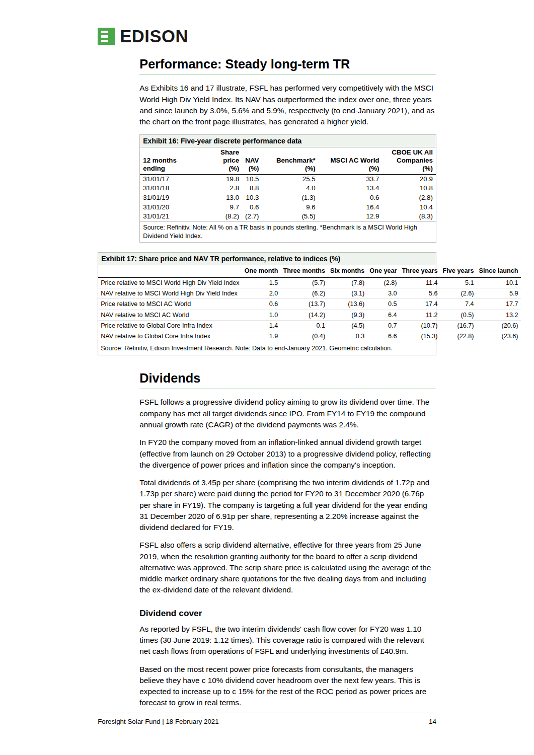EDISON
Performance: Steady long-term TR
As Exhibits 16 and 17 illustrate, FSFL has performed very competitively with the MSCI World High Div Yield Index. Its NAV has outperformed the index over one, three years and since launch by 3.0%, 5.6% and 5.9%, respectively (to end-January 2021), and as the chart on the front page illustrates, has generated a higher yield.
Exhibit 16: Five-year discrete performance data
| 12 months ending | Share price (%) | NAV (%) | Benchmark* (%) | MSCI AC World (%) | CBOE UK All Companies (%) |
| --- | --- | --- | --- | --- | --- |
| 31/01/17 | 19.8 | 10.5 | 25.5 | 33.7 | 20.9 |
| 31/01/18 | 2.8 | 8.8 | 4.0 | 13.4 | 10.8 |
| 31/01/19 | 13.0 | 10.3 | (1.3) | 0.6 | (2.8) |
| 31/01/20 | 9.7 | 0.6 | 9.6 | 16.4 | 10.4 |
| 31/01/21 | (8.2) | (2.7) | (5.5) | 12.9 | (8.3) |
Source: Refinitiv. Note: All % on a TR basis in pounds sterling. *Benchmark is a MSCI World High Dividend Yield Index.
Exhibit 17: Share price and NAV TR performance, relative to indices (%)
| | One month | Three months | Six months | One year | Three years | Five years | Since launch |
| --- | --- | --- | --- | --- | --- | --- | --- |
| Price relative to MSCI World High Div Yield Index | 1.5 | (5.7) | (7.8) | (2.8) | 11.4 | 5.1 | 10.1 |
| NAV relative to MSCI World High Div Yield Index | 2.0 | (6.2) | (3.1) | 3.0 | 5.6 | (2.6) | 5.9 |
| Price relative to MSCI AC World | 0.6 | (13.7) | (13.6) | 0.5 | 17.4 | 7.4 | 17.7 |
| NAV relative to MSCI AC World | 1.0 | (14.2) | (9.3) | 6.4 | 11.2 | (0.5) | 13.2 |
| Price relative to Global Core Infra Index | 1.4 | 0.1 | (4.5) | 0.7 | (10.7) | (16.7) | (20.6) |
| NAV relative to Global Core Infra Index | 1.9 | (0.4) | 0.3 | 6.6 | (15.3) | (22.8) | (23.6) |
Source: Refinitiv, Edison Investment Research. Note: Data to end-January 2021. Geometric calculation.
Dividends
FSFL follows a progressive dividend policy aiming to grow its dividend over time. The company has met all target dividends since IPO. From FY14 to FY19 the compound annual growth rate (CAGR) of the dividend payments was 2.4%.
In FY20 the company moved from an inflation-linked annual dividend growth target (effective from launch on 29 October 2013) to a progressive dividend policy, reflecting the divergence of power prices and inflation since the company's inception.
Total dividends of 3.45p per share (comprising the two interim dividends of 1.72p and 1.73p per share) were paid during the period for FY20 to 31 December 2020 (6.76p per share in FY19). The company is targeting a full year dividend for the year ending 31 December 2020 of 6.91p per share, representing a 2.20% increase against the dividend declared for FY19.
FSFL also offers a scrip dividend alternative, effective for three years from 25 June 2019, when the resolution granting authority for the board to offer a scrip dividend alternative was approved. The scrip share price is calculated using the average of the middle market ordinary share quotations for the five dealing days from and including the ex-dividend date of the relevant dividend.
Dividend cover
As reported by FSFL, the two interim dividends' cash flow cover for FY20 was 1.10 times (30 June 2019: 1.12 times). This coverage ratio is compared with the relevant net cash flows from operations of FSFL and underlying investments of £40.9m.
Based on the most recent power price forecasts from consultants, the managers believe they have c 10% dividend cover headroom over the next few years. This is expected to increase up to c 15% for the rest of the ROC period as power prices are forecast to grow in real terms.
Foresight Solar Fund | 18 February 2021
14